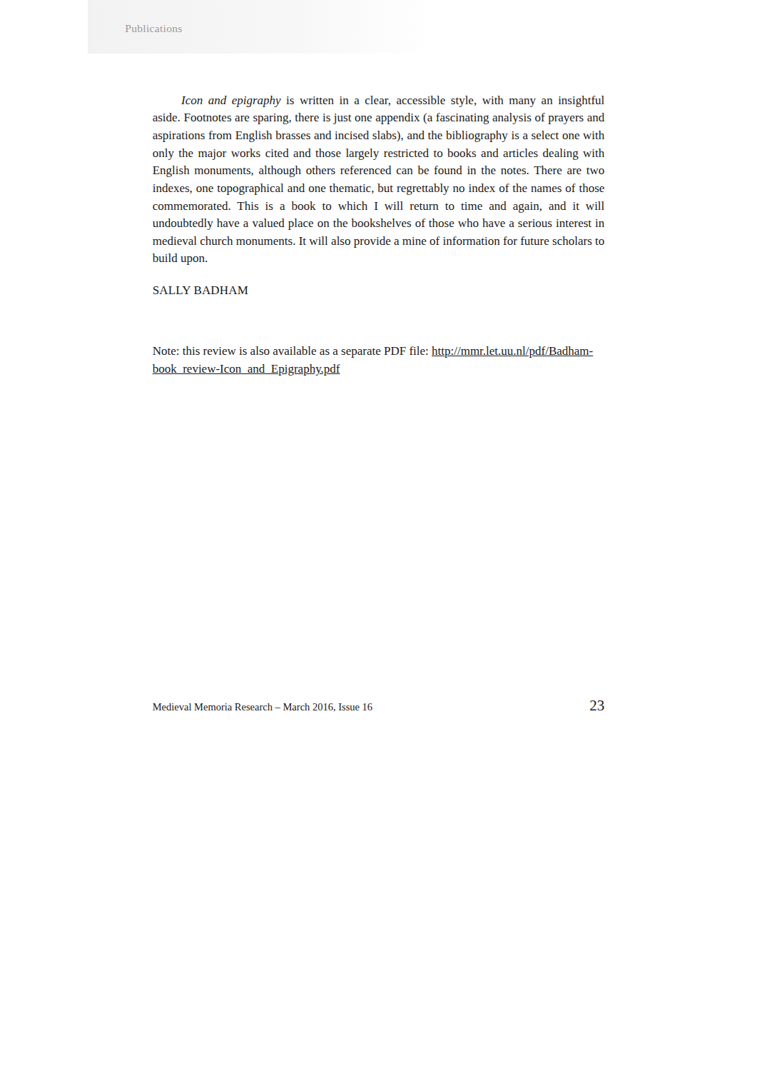Publications
Icon and epigraphy is written in a clear, accessible style, with many an insightful aside. Footnotes are sparing, there is just one appendix (a fascinating analysis of prayers and aspirations from English brasses and incised slabs), and the bibliography is a select one with only the major works cited and those largely restricted to books and articles dealing with English monuments, although others referenced can be found in the notes. There are two indexes, one topographical and one thematic, but regrettably no index of the names of those commemorated. This is a book to which I will return to time and again, and it will undoubtedly have a valued place on the bookshelves of those who have a serious interest in medieval church monuments. It will also provide a mine of information for future scholars to build upon.
SALLY BADHAM
Note: this review is also available as a separate PDF file: http://mmr.let.uu.nl/pdf/Badham-book_review-Icon_and_Epigraphy.pdf
Medieval Memoria Research – March 2016, Issue 16
23